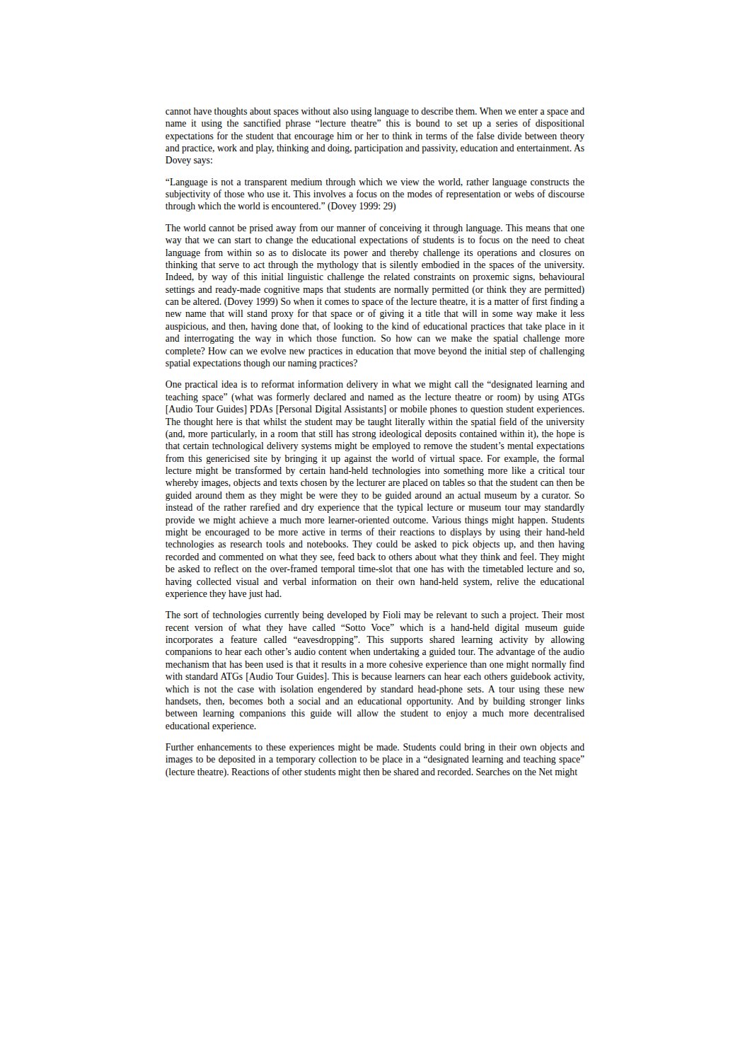cannot have thoughts about spaces without also using language to describe them. When we enter a space and name it using the sanctified phrase “lecture theatre” this is bound to set up a series of dispositional expectations for the student that encourage him or her to think in terms of the false divide between theory and practice, work and play, thinking and doing, participation and passivity, education and entertainment. As Dovey says:
“Language is not a transparent medium through which we view the world, rather language constructs the subjectivity of those who use it. This involves a focus on the modes of representation or webs of discourse through which the world is encountered.” (Dovey 1999: 29)
The world cannot be prised away from our manner of conceiving it through language. This means that one way that we can start to change the educational expectations of students is to focus on the need to cheat language from within so as to dislocate its power and thereby challenge its operations and closures on thinking that serve to act through the mythology that is silently embodied in the spaces of the university. Indeed, by way of this initial linguistic challenge the related constraints on proxemic signs, behavioural settings and ready-made cognitive maps that students are normally permitted (or think they are permitted) can be altered. (Dovey 1999) So when it comes to space of the lecture theatre, it is a matter of first finding a new name that will stand proxy for that space or of giving it a title that will in some way make it less auspicious, and then, having done that, of looking to the kind of educational practices that take place in it and interrogating the way in which those function. So how can we make the spatial challenge more complete? How can we evolve new practices in education that move beyond the initial step of challenging spatial expectations though our naming practices?
One practical idea is to reformat information delivery in what we might call the “designated learning and teaching space” (what was formerly declared and named as the lecture theatre or room) by using ATGs [Audio Tour Guides] PDAs [Personal Digital Assistants] or mobile phones to question student experiences. The thought here is that whilst the student may be taught literally within the spatial field of the university (and, more particularly, in a room that still has strong ideological deposits contained within it), the hope is that certain technological delivery systems might be employed to remove the student’s mental expectations from this genericised site by bringing it up against the world of virtual space. For example, the formal lecture might be transformed by certain hand-held technologies into something more like a critical tour whereby images, objects and texts chosen by the lecturer are placed on tables so that the student can then be guided around them as they might be were they to be guided around an actual museum by a curator. So instead of the rather rarefied and dry experience that the typical lecture or museum tour may standardly provide we might achieve a much more learner-oriented outcome. Various things might happen. Students might be encouraged to be more active in terms of their reactions to displays by using their hand-held technologies as research tools and notebooks. They could be asked to pick objects up, and then having recorded and commented on what they see, feed back to others about what they think and feel. They might be asked to reflect on the over-framed temporal time-slot that one has with the timetabled lecture and so, having collected visual and verbal information on their own hand-held system, relive the educational experience they have just had.
The sort of technologies currently being developed by Fioli may be relevant to such a project. Their most recent version of what they have called “Sotto Voce” which is a hand-held digital museum guide incorporates a feature called “eavesdropping”. This supports shared learning activity by allowing companions to hear each other’s audio content when undertaking a guided tour. The advantage of the audio mechanism that has been used is that it results in a more cohesive experience than one might normally find with standard ATGs [Audio Tour Guides]. This is because learners can hear each others guidebook activity, which is not the case with isolation engendered by standard head-phone sets. A tour using these new handsets, then, becomes both a social and an educational opportunity. And by building stronger links between learning companions this guide will allow the student to enjoy a much more decentralised educational experience.
Further enhancements to these experiences might be made. Students could bring in their own objects and images to be deposited in a temporary collection to be place in a “designated learning and teaching space” (lecture theatre). Reactions of other students might then be shared and recorded. Searches on the Net might